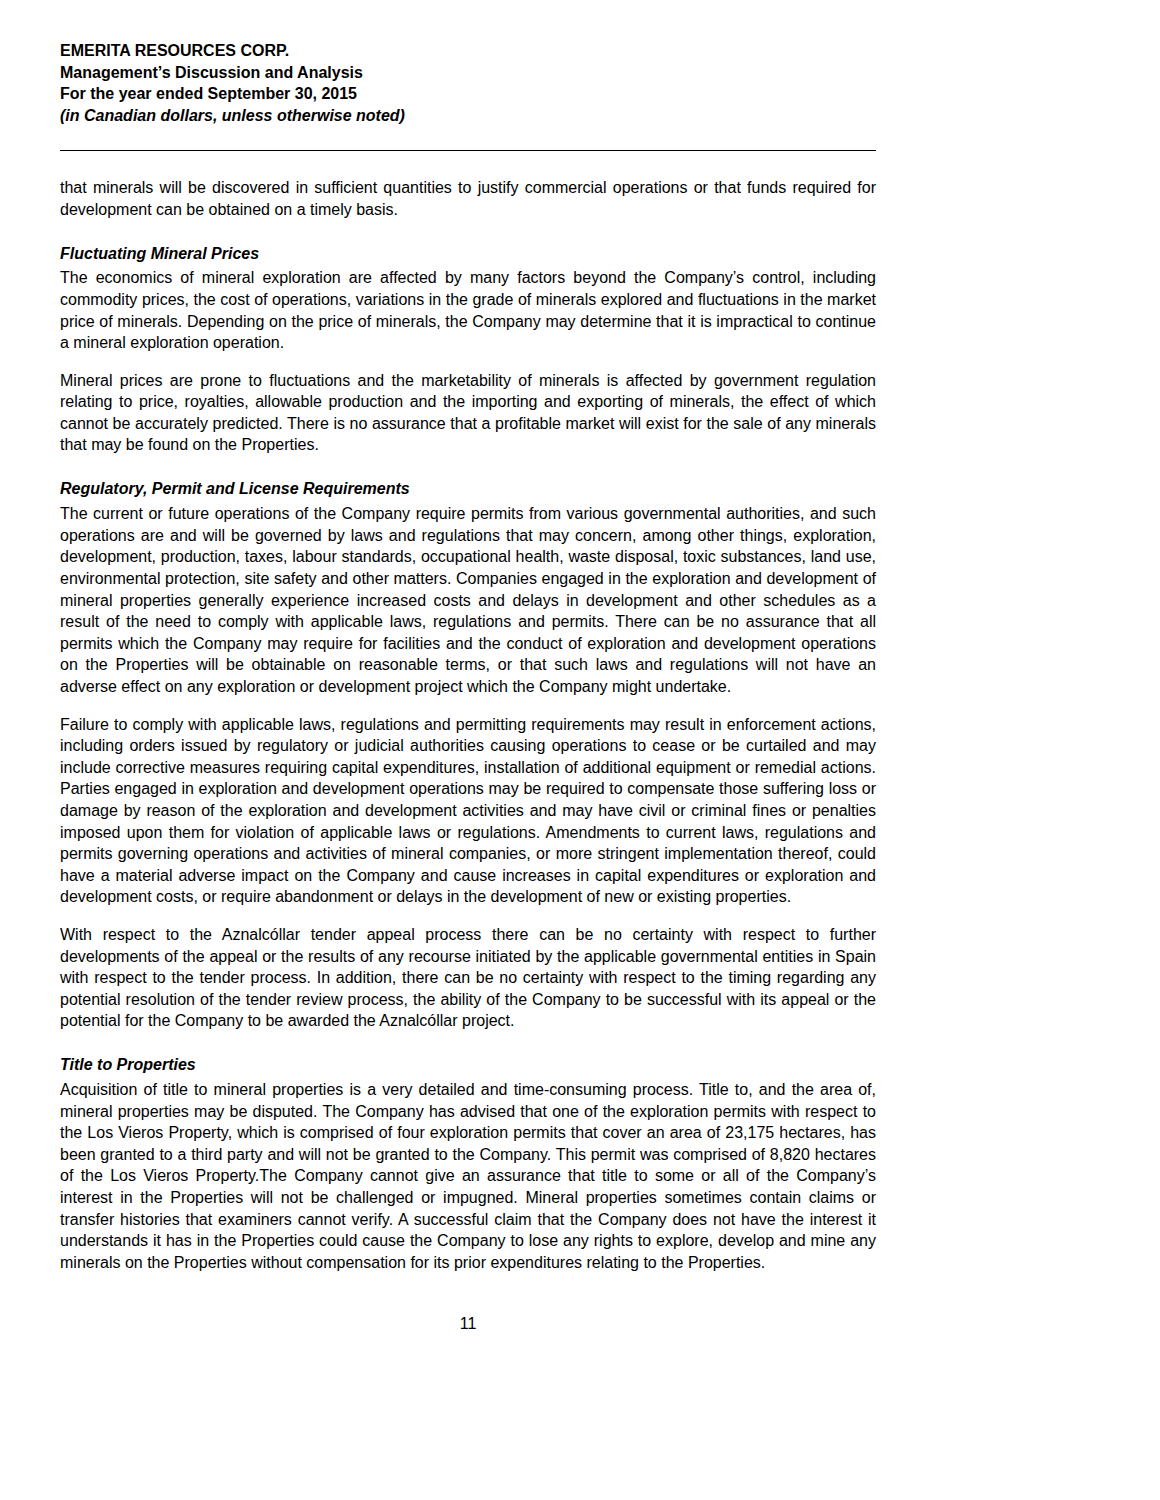EMERITA RESOURCES CORP.
Management’s Discussion and Analysis
For the year ended September 30, 2015
(in Canadian dollars, unless otherwise noted)
that minerals will be discovered in sufficient quantities to justify commercial operations or that funds required for development can be obtained on a timely basis.
Fluctuating Mineral Prices
The economics of mineral exploration are affected by many factors beyond the Company’s control, including commodity prices, the cost of operations, variations in the grade of minerals explored and fluctuations in the market price of minerals. Depending on the price of minerals, the Company may determine that it is impractical to continue a mineral exploration operation.
Mineral prices are prone to fluctuations and the marketability of minerals is affected by government regulation relating to price, royalties, allowable production and the importing and exporting of minerals, the effect of which cannot be accurately predicted. There is no assurance that a profitable market will exist for the sale of any minerals that may be found on the Properties.
Regulatory, Permit and License Requirements
The current or future operations of the Company require permits from various governmental authorities, and such operations are and will be governed by laws and regulations that may concern, among other things, exploration, development, production, taxes, labour standards, occupational health, waste disposal, toxic substances, land use, environmental protection, site safety and other matters. Companies engaged in the exploration and development of mineral properties generally experience increased costs and delays in development and other schedules as a result of the need to comply with applicable laws, regulations and permits. There can be no assurance that all permits which the Company may require for facilities and the conduct of exploration and development operations on the Properties will be obtainable on reasonable terms, or that such laws and regulations will not have an adverse effect on any exploration or development project which the Company might undertake.
Failure to comply with applicable laws, regulations and permitting requirements may result in enforcement actions, including orders issued by regulatory or judicial authorities causing operations to cease or be curtailed and may include corrective measures requiring capital expenditures, installation of additional equipment or remedial actions. Parties engaged in exploration and development operations may be required to compensate those suffering loss or damage by reason of the exploration and development activities and may have civil or criminal fines or penalties imposed upon them for violation of applicable laws or regulations. Amendments to current laws, regulations and permits governing operations and activities of mineral companies, or more stringent implementation thereof, could have a material adverse impact on the Company and cause increases in capital expenditures or exploration and development costs, or require abandonment or delays in the development of new or existing properties.
With respect to the Aznalcóllar tender appeal process there can be no certainty with respect to further developments of the appeal or the results of any recourse initiated by the applicable governmental entities in Spain with respect to the tender process. In addition, there can be no certainty with respect to the timing regarding any potential resolution of the tender review process, the ability of the Company to be successful with its appeal or the potential for the Company to be awarded the Aznalcóllar project.
Title to Properties
Acquisition of title to mineral properties is a very detailed and time-consuming process. Title to, and the area of, mineral properties may be disputed. The Company has advised that one of the exploration permits with respect to the Los Vieros Property, which is comprised of four exploration permits that cover an area of 23,175 hectares, has been granted to a third party and will not be granted to the Company. This permit was comprised of 8,820 hectares of the Los Vieros Property.The Company cannot give an assurance that title to some or all of the Company’s interest in the Properties will not be challenged or impugned. Mineral properties sometimes contain claims or transfer histories that examiners cannot verify. A successful claim that the Company does not have the interest it understands it has in the Properties could cause the Company to lose any rights to explore, develop and mine any minerals on the Properties without compensation for its prior expenditures relating to the Properties.
11